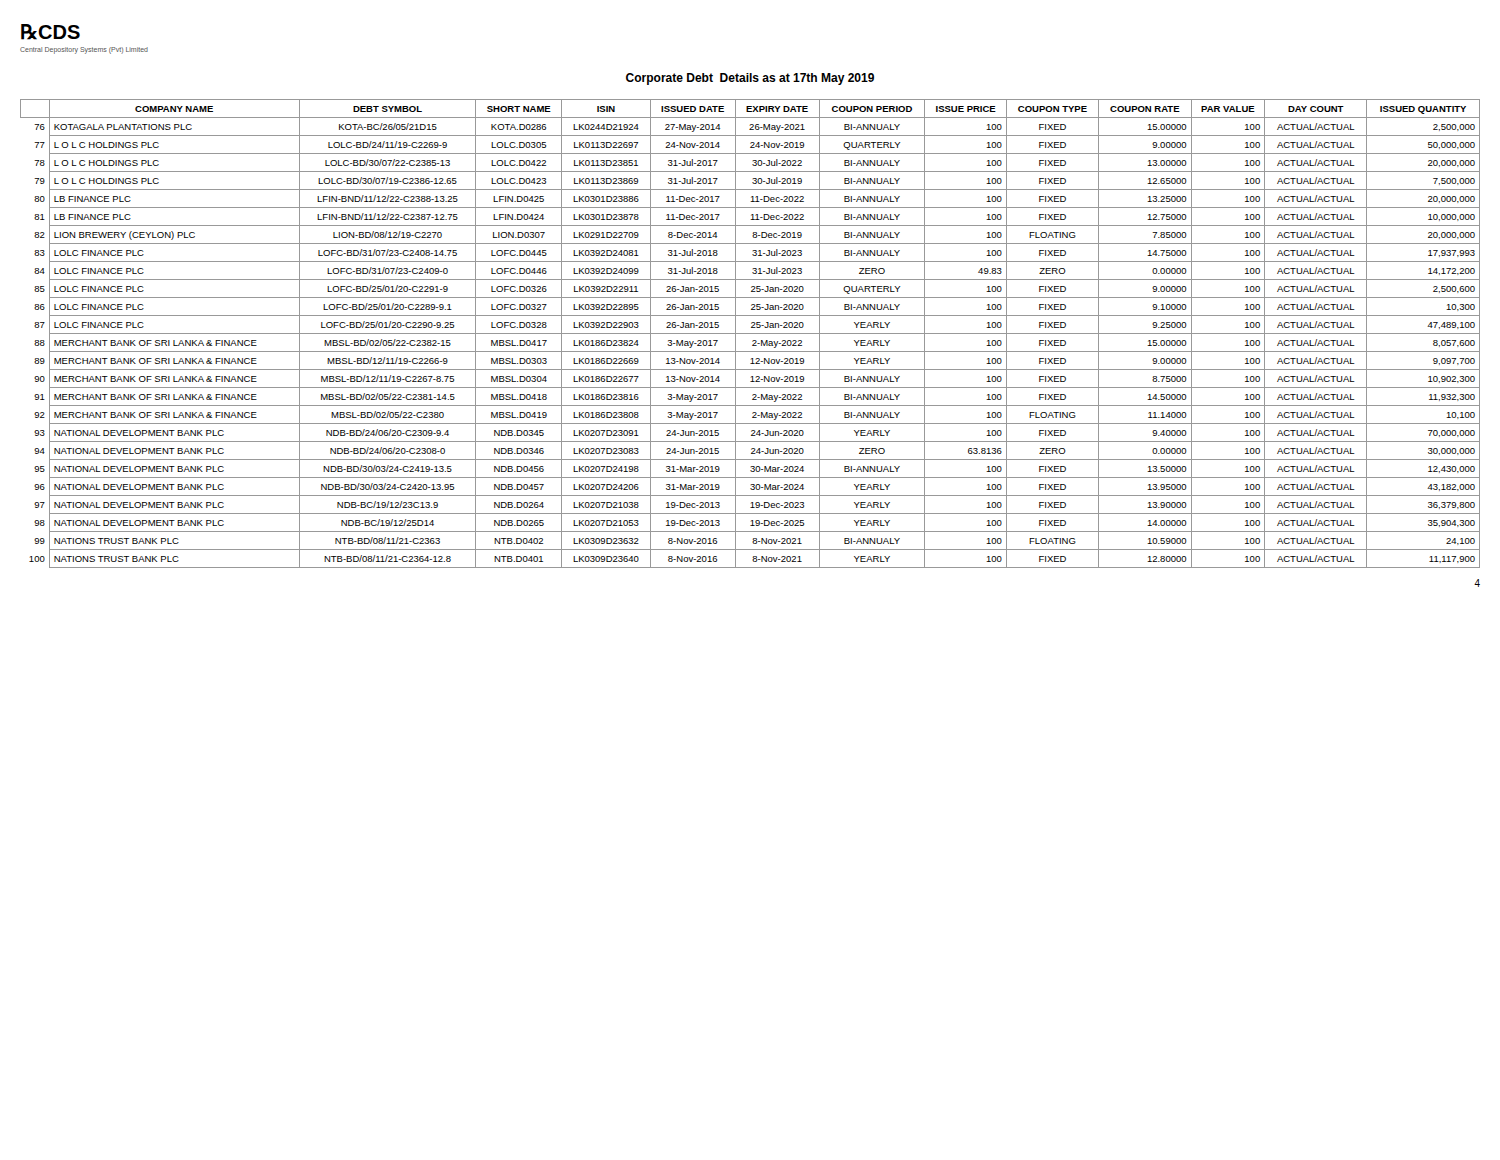℞CDS
Central Depository Systems (Pvt) Limited
Corporate Debt Details as at 17th May 2019
| | COMPANY NAME | DEBT SYMBOL | SHORT NAME | ISIN | ISSUED DATE | EXPIRY DATE | COUPON PERIOD | ISSUE PRICE | COUPON TYPE | COUPON RATE | PAR VALUE | DAY COUNT | ISSUED QUANTITY |
| --- | --- | --- | --- | --- | --- | --- | --- | --- | --- | --- | --- | --- | --- |
| 76 | KOTAGALA PLANTATIONS PLC | KOTA-BC/26/05/21D15 | KOTA.D0286 | LK0244D21924 | 27-May-2014 | 26-May-2021 | BI-ANNUALY | 100 | FIXED | 15.00000 | 100 | ACTUAL/ACTUAL | 2,500,000 |
| 77 | L O L C HOLDINGS PLC | LOLC-BD/24/11/19-C2269-9 | LOLC.D0305 | LK0113D22697 | 24-Nov-2014 | 24-Nov-2019 | QUARTERLY | 100 | FIXED | 9.00000 | 100 | ACTUAL/ACTUAL | 50,000,000 |
| 78 | L O L C HOLDINGS PLC | LOLC-BD/30/07/22-C2385-13 | LOLC.D0422 | LK0113D23851 | 31-Jul-2017 | 30-Jul-2022 | BI-ANNUALY | 100 | FIXED | 13.00000 | 100 | ACTUAL/ACTUAL | 20,000,000 |
| 79 | L O L C HOLDINGS PLC | LOLC-BD/30/07/19-C2386-12.65 | LOLC.D0423 | LK0113D23869 | 31-Jul-2017 | 30-Jul-2019 | BI-ANNUALY | 100 | FIXED | 12.65000 | 100 | ACTUAL/ACTUAL | 7,500,000 |
| 80 | LB FINANCE PLC | LFIN-BND/11/12/22-C2388-13.25 | LFIN.D0425 | LK0301D23886 | 11-Dec-2017 | 11-Dec-2022 | BI-ANNUALY | 100 | FIXED | 13.25000 | 100 | ACTUAL/ACTUAL | 20,000,000 |
| 81 | LB FINANCE PLC | LFIN-BND/11/12/22-C2387-12.75 | LFIN.D0424 | LK0301D23878 | 11-Dec-2017 | 11-Dec-2022 | BI-ANNUALY | 100 | FIXED | 12.75000 | 100 | ACTUAL/ACTUAL | 10,000,000 |
| 82 | LION BREWERY (CEYLON) PLC | LION-BD/08/12/19-C2270 | LION.D0307 | LK0291D22709 | 8-Dec-2014 | 8-Dec-2019 | BI-ANNUALY | 100 | FLOATING | 7.85000 | 100 | ACTUAL/ACTUAL | 20,000,000 |
| 83 | LOLC FINANCE PLC | LOFC-BD/31/07/23-C2408-14.75 | LOFC.D0445 | LK0392D24081 | 31-Jul-2018 | 31-Jul-2023 | BI-ANNUALY | 100 | FIXED | 14.75000 | 100 | ACTUAL/ACTUAL | 17,937,993 |
| 84 | LOLC FINANCE PLC | LOFC-BD/31/07/23-C2409-0 | LOFC.D0446 | LK0392D24099 | 31-Jul-2018 | 31-Jul-2023 | ZERO | 49.83 | ZERO | 0.00000 | 100 | ACTUAL/ACTUAL | 14,172,200 |
| 85 | LOLC FINANCE PLC | LOFC-BD/25/01/20-C2291-9 | LOFC.D0326 | LK0392D22911 | 26-Jan-2015 | 25-Jan-2020 | QUARTERLY | 100 | FIXED | 9.00000 | 100 | ACTUAL/ACTUAL | 2,500,600 |
| 86 | LOLC FINANCE PLC | LOFC-BD/25/01/20-C2289-9.1 | LOFC.D0327 | LK0392D22895 | 26-Jan-2015 | 25-Jan-2020 | BI-ANNUALY | 100 | FIXED | 9.10000 | 100 | ACTUAL/ACTUAL | 10,300 |
| 87 | LOLC FINANCE PLC | LOFC-BD/25/01/20-C2290-9.25 | LOFC.D0328 | LK0392D22903 | 26-Jan-2015 | 25-Jan-2020 | YEARLY | 100 | FIXED | 9.25000 | 100 | ACTUAL/ACTUAL | 47,489,100 |
| 88 | MERCHANT BANK OF SRI LANKA & FINANCE | MBSL-BD/02/05/22-C2382-15 | MBSL.D0417 | LK0186D23824 | 3-May-2017 | 2-May-2022 | YEARLY | 100 | FIXED | 15.00000 | 100 | ACTUAL/ACTUAL | 8,057,600 |
| 89 | MERCHANT BANK OF SRI LANKA & FINANCE | MBSL-BD/12/11/19-C2266-9 | MBSL.D0303 | LK0186D22669 | 13-Nov-2014 | 12-Nov-2019 | YEARLY | 100 | FIXED | 9.00000 | 100 | ACTUAL/ACTUAL | 9,097,700 |
| 90 | MERCHANT BANK OF SRI LANKA & FINANCE | MBSL-BD/12/11/19-C2267-8.75 | MBSL.D0304 | LK0186D22677 | 13-Nov-2014 | 12-Nov-2019 | BI-ANNUALY | 100 | FIXED | 8.75000 | 100 | ACTUAL/ACTUAL | 10,902,300 |
| 91 | MERCHANT BANK OF SRI LANKA & FINANCE | MBSL-BD/02/05/22-C2381-14.5 | MBSL.D0418 | LK0186D23816 | 3-May-2017 | 2-May-2022 | BI-ANNUALY | 100 | FIXED | 14.50000 | 100 | ACTUAL/ACTUAL | 11,932,300 |
| 92 | MERCHANT BANK OF SRI LANKA & FINANCE | MBSL-BD/02/05/22-C2380 | MBSL.D0419 | LK0186D23808 | 3-May-2017 | 2-May-2022 | BI-ANNUALY | 100 | FLOATING | 11.14000 | 100 | ACTUAL/ACTUAL | 10,100 |
| 93 | NATIONAL DEVELOPMENT BANK PLC | NDB-BD/24/06/20-C2309-9.4 | NDB.D0345 | LK0207D23091 | 24-Jun-2015 | 24-Jun-2020 | YEARLY | 100 | FIXED | 9.40000 | 100 | ACTUAL/ACTUAL | 70,000,000 |
| 94 | NATIONAL DEVELOPMENT BANK PLC | NDB-BD/24/06/20-C2308-0 | NDB.D0346 | LK0207D23083 | 24-Jun-2015 | 24-Jun-2020 | ZERO | 63.8136 | ZERO | 0.00000 | 100 | ACTUAL/ACTUAL | 30,000,000 |
| 95 | NATIONAL DEVELOPMENT BANK PLC | NDB-BD/30/03/24-C2419-13.5 | NDB.D0456 | LK0207D24198 | 31-Mar-2019 | 30-Mar-2024 | BI-ANNUALY | 100 | FIXED | 13.50000 | 100 | ACTUAL/ACTUAL | 12,430,000 |
| 96 | NATIONAL DEVELOPMENT BANK PLC | NDB-BD/30/03/24-C2420-13.95 | NDB.D0457 | LK0207D24206 | 31-Mar-2019 | 30-Mar-2024 | YEARLY | 100 | FIXED | 13.95000 | 100 | ACTUAL/ACTUAL | 43,182,000 |
| 97 | NATIONAL DEVELOPMENT BANK PLC | NDB-BC/19/12/23C13.9 | NDB.D0264 | LK0207D21038 | 19-Dec-2013 | 19-Dec-2023 | YEARLY | 100 | FIXED | 13.90000 | 100 | ACTUAL/ACTUAL | 36,379,800 |
| 98 | NATIONAL DEVELOPMENT BANK PLC | NDB-BC/19/12/25D14 | NDB.D0265 | LK0207D21053 | 19-Dec-2013 | 19-Dec-2025 | YEARLY | 100 | FIXED | 14.00000 | 100 | ACTUAL/ACTUAL | 35,904,300 |
| 99 | NATIONS TRUST BANK PLC | NTB-BD/08/11/21-C2363 | NTB.D0402 | LK0309D23632 | 8-Nov-2016 | 8-Nov-2021 | BI-ANNUALY | 100 | FLOATING | 10.59000 | 100 | ACTUAL/ACTUAL | 24,100 |
| 100 | NATIONS TRUST BANK PLC | NTB-BD/08/11/21-C2364-12.8 | NTB.D0401 | LK0309D23640 | 8-Nov-2016 | 8-Nov-2021 | YEARLY | 100 | FIXED | 12.80000 | 100 | ACTUAL/ACTUAL | 11,117,900 |
4